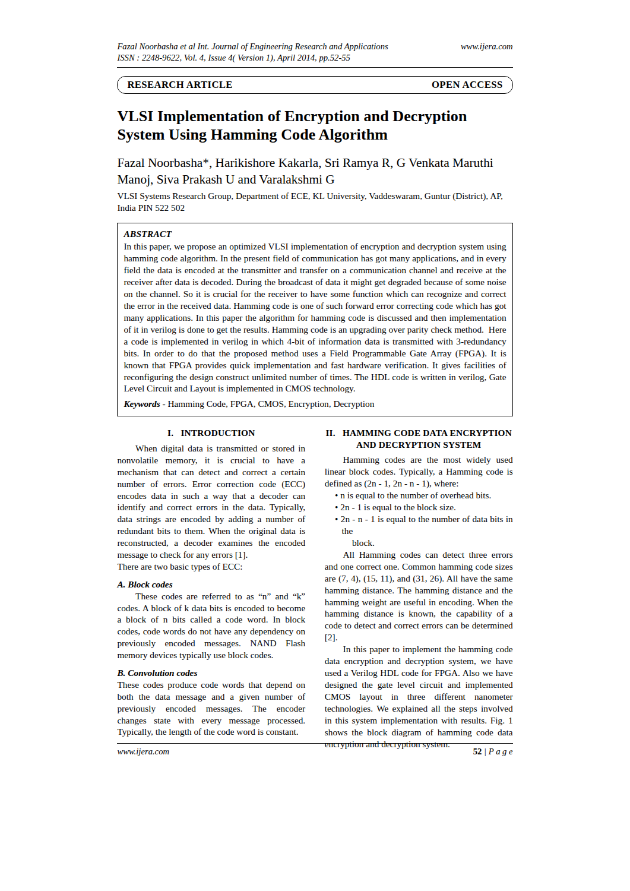www.ijera.com Fazal Noorbasha et al Int. Journal of Engineering Research and Applications
ISSN : 2248-9622, Vol. 4, Issue 4( Version 1), April 2014, pp.52-55
RESEARCH ARTICLE OPEN ACCESS
VLSI Implementation of Encryption and Decryption System Using Hamming Code Algorithm
Fazal Noorbasha*, Harikishore Kakarla, Sri Ramya R, G Venkata Maruthi Manoj, Siva Prakash U and Varalakshmi G
VLSI Systems Research Group, Department of ECE, KL University, Vaddeswaram, Guntur (District), AP, India PIN 522 502
ABSTRACT
In this paper, we propose an optimized VLSI implementation of encryption and decryption system using hamming code algorithm. In the present field of communication has got many applications, and in every field the data is encoded at the transmitter and transfer on a communication channel and receive at the receiver after data is decoded. During the broadcast of data it might get degraded because of some noise on the channel. So it is crucial for the receiver to have some function which can recognize and correct the error in the received data. Hamming code is one of such forward error correcting code which has got many applications. In this paper the algorithm for hamming code is discussed and then implementation of it in verilog is done to get the results. Hamming code is an upgrading over parity check method. Here a code is implemented in verilog in which 4-bit of information data is transmitted with 3-redundancy bits. In order to do that the proposed method uses a Field Programmable Gate Array (FPGA). It is known that FPGA provides quick implementation and fast hardware verification. It gives facilities of reconfiguring the design construct unlimited number of times. The HDL code is written in verilog, Gate Level Circuit and Layout is implemented in CMOS technology.
Keywords - Hamming Code, FPGA, CMOS, Encryption, Decryption
I. INTRODUCTION
When digital data is transmitted or stored in nonvolatile memory, it is crucial to have a mechanism that can detect and correct a certain number of errors. Error correction code (ECC) encodes data in such a way that a decoder can identify and correct errors in the data. Typically, data strings are encoded by adding a number of redundant bits to them. When the original data is reconstructed, a decoder examines the encoded message to check for any errors [1].
There are two basic types of ECC:
A. Block codes
These codes are referred to as “n” and “k” codes. A block of k data bits is encoded to become a block of n bits called a code word. In block codes, code words do not have any dependency on previously encoded messages. NAND Flash memory devices typically use block codes.
B. Convolution codes
These codes produce code words that depend on both the data message and a given number of previously encoded messages. The encoder changes state with every message processed. Typically, the length of the code word is constant.
II. HAMMING CODE DATA ENCRYPTION AND DECRYPTION SYSTEM
Hamming codes are the most widely used linear block codes. Typically, a Hamming code is defined as (2n - 1, 2n - n - 1), where:
n is equal to the number of overhead bits.
2n - 1 is equal to the block size.
2n - n - 1 is equal to the number of data bits in the
block.
All Hamming codes can detect three errors and one correct one. Common hamming code sizes are (7, 4), (15, 11), and (31, 26). All have the same hamming distance. The hamming distance and the hamming weight are useful in encoding. When the hamming distance is known, the capability of a code to detect and correct errors can be determined [2].
In this paper to implement the hamming code data encryption and decryption system, we have used a Verilog HDL code for FPGA. Also we have designed the gate level circuit and implemented CMOS layout in three different nanometer technologies. We explained all the steps involved in this system implementation with results. Fig. 1 shows the block diagram of hamming code data encryption and decryption system.
www.ijera.com 52 | P a g e